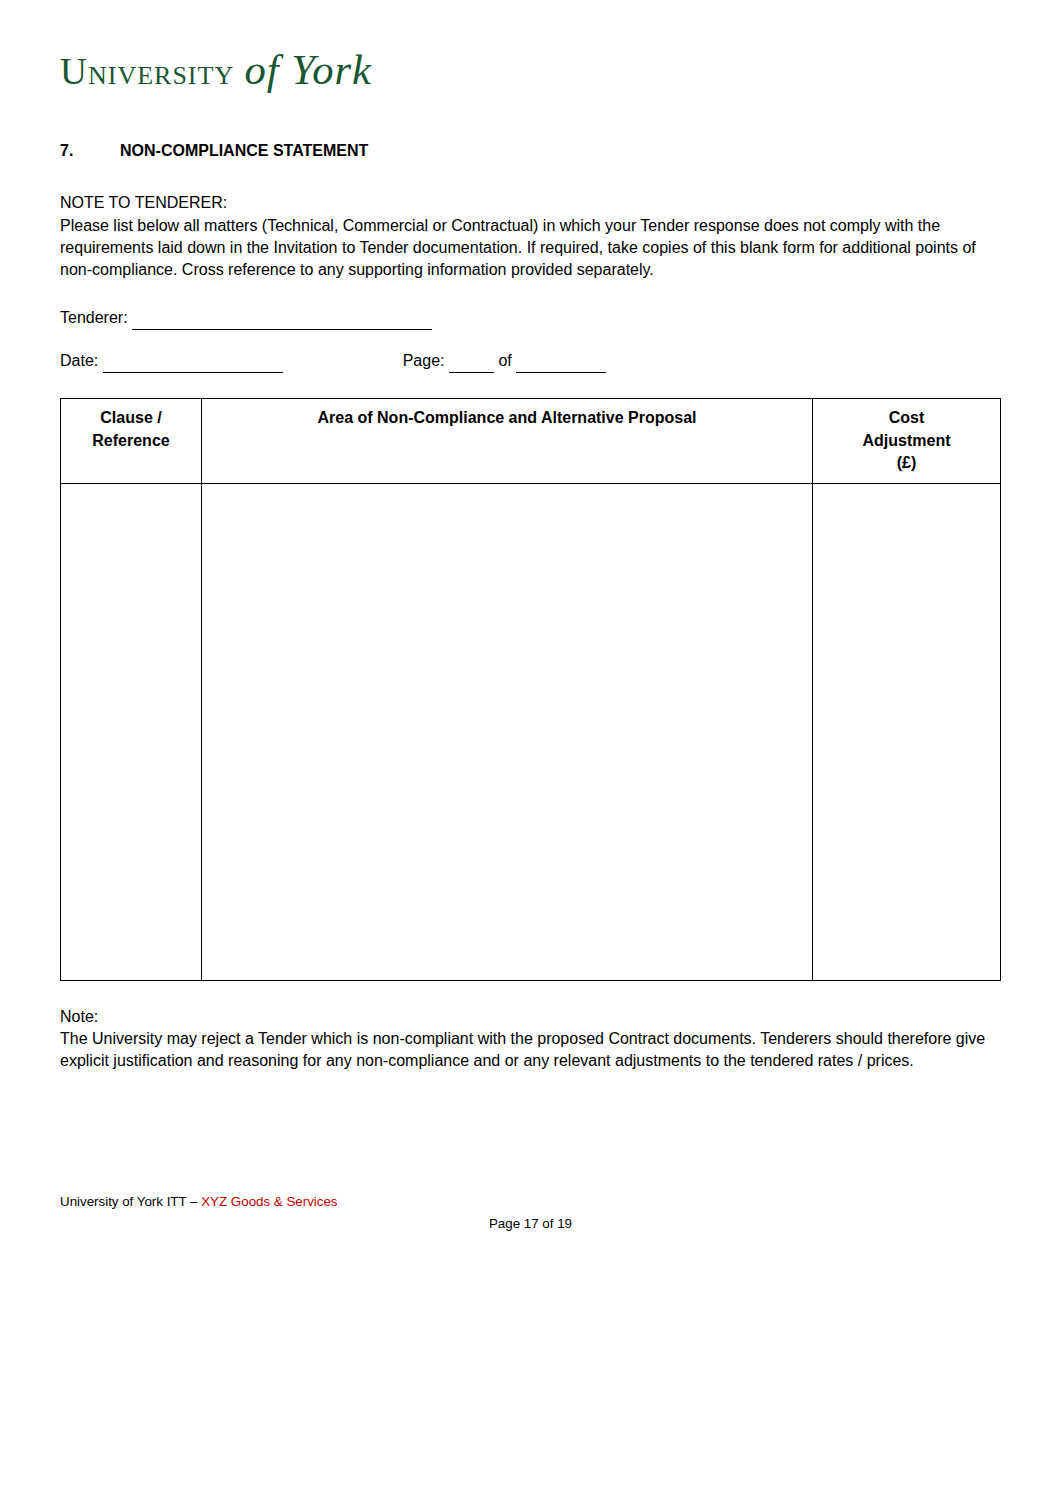University of York
7. NON-COMPLIANCE STATEMENT
NOTE TO TENDERER:
Please list below all matters (Technical, Commercial or Contractual) in which your Tender response does not comply with the requirements laid down in the Invitation to Tender documentation. If required, take copies of this blank form for additional points of non-compliance. Cross reference to any supporting information provided separately.
Tenderer:
Date: Page: of
| Clause / Reference | Area of Non-Compliance and Alternative Proposal | Cost Adjustment (£) |
| --- | --- | --- |
Note:
The University may reject a Tender which is non-compliant with the proposed Contract documents. Tenderers should therefore give explicit justification and reasoning for any non-compliance and or any relevant adjustments to the tendered rates / prices.
University of York ITT – XYZ Goods & Services
Page 17 of 19